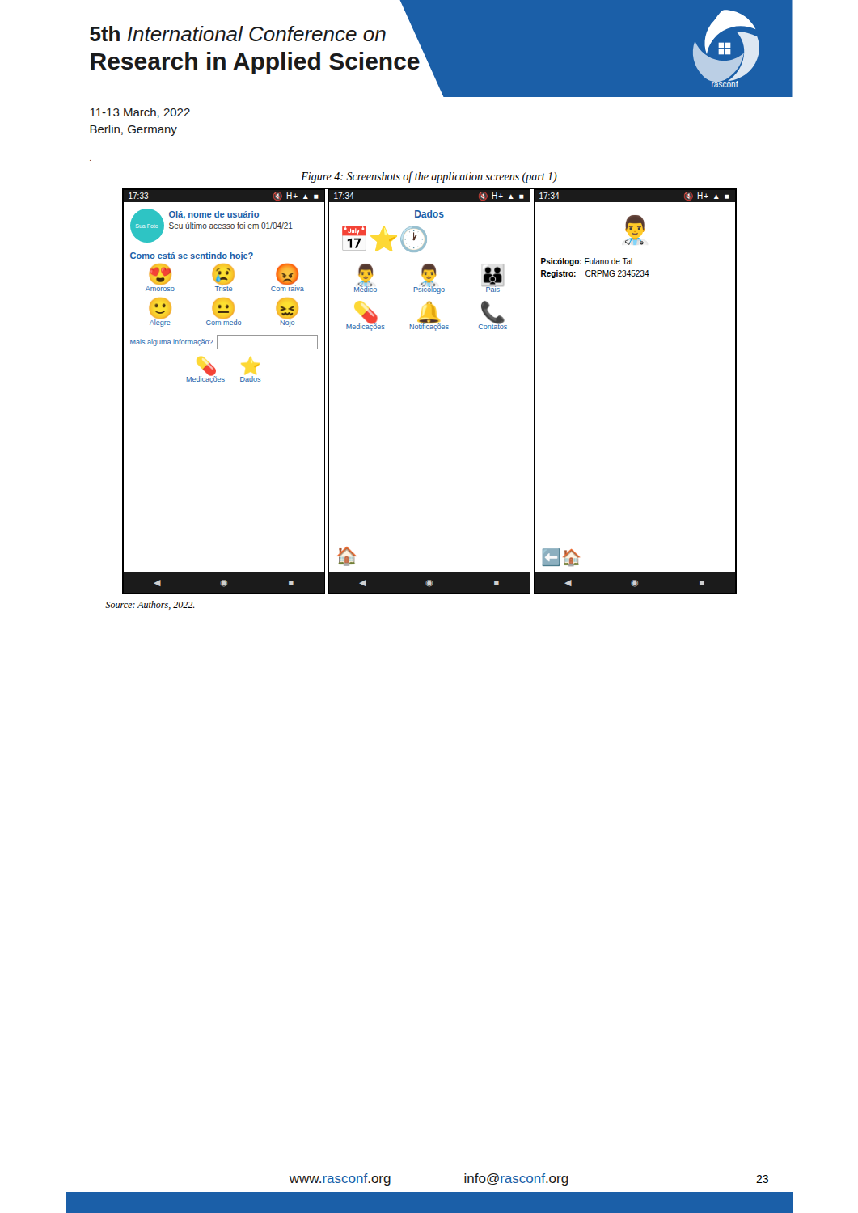5th International Conference on
Research in Applied Science
rasconf
11-13 March, 2022
Berlin, Germany
.
Figure 4: Screenshots of the application screens (part 1)
17:33 🔇 H+ ▲ ■
Sua Foto
Olá, nome de usuário
Seu último acesso foi em 01/04/21
Como está se sentindo hoje?
😍
Amoroso
😢
Triste
😡
Com raiva
🙂
Alegre
😐
Com medo
😖
Nojo
Mais alguma informação?
💊
Medicações
⭐
Dados
◀◉■
17:34 🔇 H+ ▲ ■
Dados
📅⭐🕐
👨‍⚕️
Médico
👨‍⚕️
Psicólogo
👪
Pais
💊
Medicações
🔔
Notificações
📞
Contatos
🏠
◀◉■
17:34 🔇 H+ ▲ ■
👨‍⚕️
Psicólogo: Fulano de Tal
Registro: CRPMG 2345234
⬅️🏠
◀◉■
Source: Authors, 2022.
www.rasconf.org info@rasconf.org 23